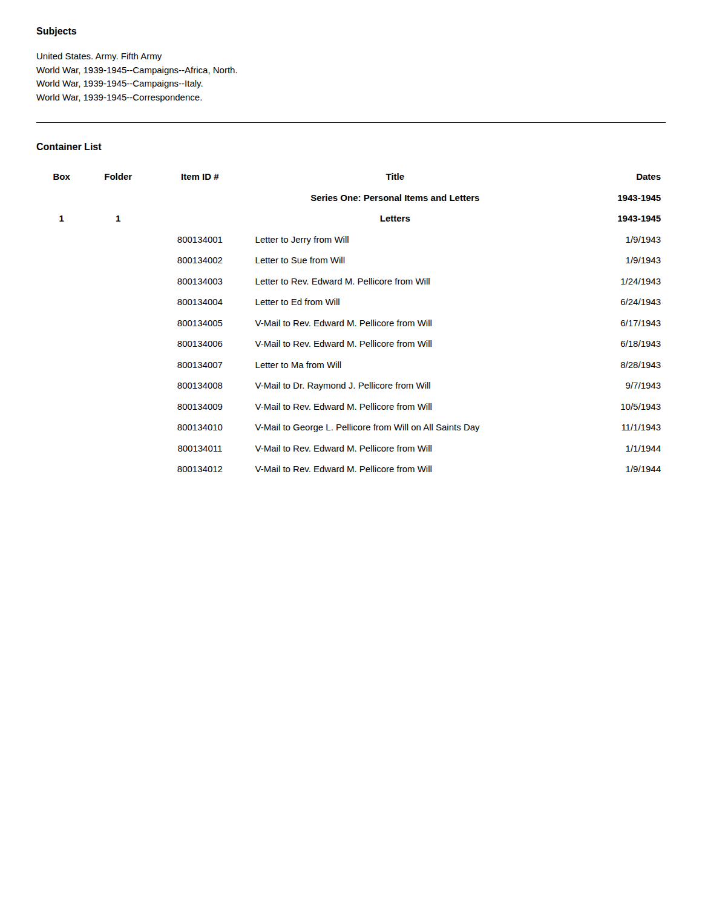Subjects
United States. Army. Fifth Army
World War, 1939-1945--Campaigns--Africa, North.
World War, 1939-1945--Campaigns--Italy.
World War, 1939-1945--Correspondence.
Container List
| Box | Folder | Item ID # | Title | Dates |
| --- | --- | --- | --- | --- |
| | | | Series One: Personal Items and Letters | 1943-1945 |
| 1 | 1 | | Letters | 1943-1945 |
| | | 800134001 | Letter to Jerry from Will | 1/9/1943 |
| | | 800134002 | Letter to Sue from Will | 1/9/1943 |
| | | 800134003 | Letter to Rev. Edward M. Pellicore from Will | 1/24/1943 |
| | | 800134004 | Letter to Ed from Will | 6/24/1943 |
| | | 800134005 | V-Mail to Rev. Edward M. Pellicore from Will | 6/17/1943 |
| | | 800134006 | V-Mail to Rev. Edward M. Pellicore from Will | 6/18/1943 |
| | | 800134007 | Letter to Ma from Will | 8/28/1943 |
| | | 800134008 | V-Mail to Dr. Raymond J. Pellicore from Will | 9/7/1943 |
| | | 800134009 | V-Mail to Rev. Edward M. Pellicore from Will | 10/5/1943 |
| | | 800134010 | V-Mail to George L. Pellicore from Will on All Saints Day | 11/1/1943 |
| | | 800134011 | V-Mail to Rev. Edward M. Pellicore from Will | 1/1/1944 |
| | | 800134012 | V-Mail to Rev. Edward M. Pellicore from Will | 1/9/1944 |